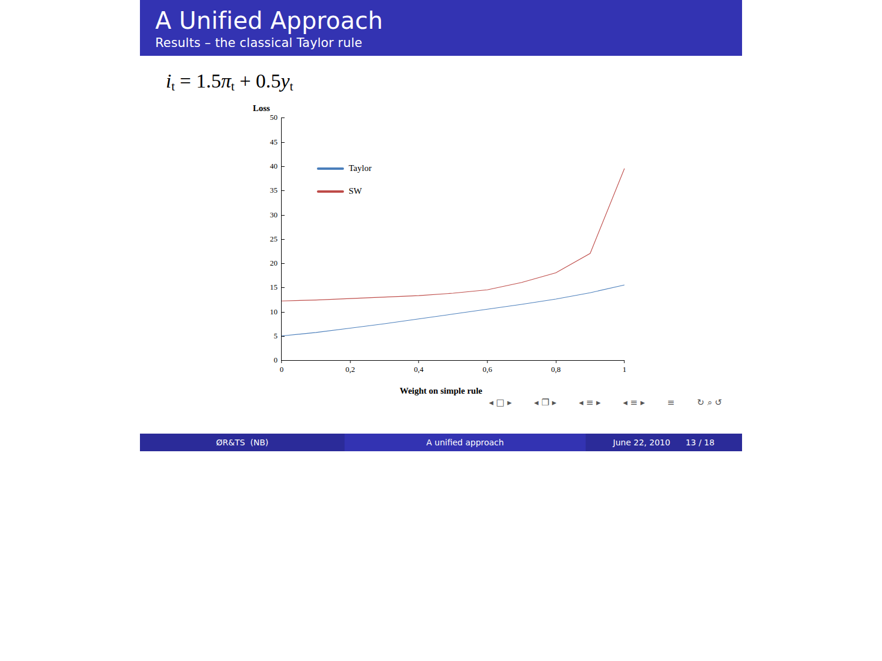A Unified Approach
Results – the classical Taylor rule
it = 1.5πt + 0.5yt
Loss
0
5
10
15
20
25
30
35
40
45
50
0
0,2
0,4
0,6
0,8
1
Taylor
SW
Weight on simple rule
◂ □ ▸ ◂ ❐ ▸ ◂ ≡ ▸ ◂ ≡ ▸ ≡ ↻ ⌕ ↺
ØR&TS (NB)
A unified approach
June 22, 201013 / 18